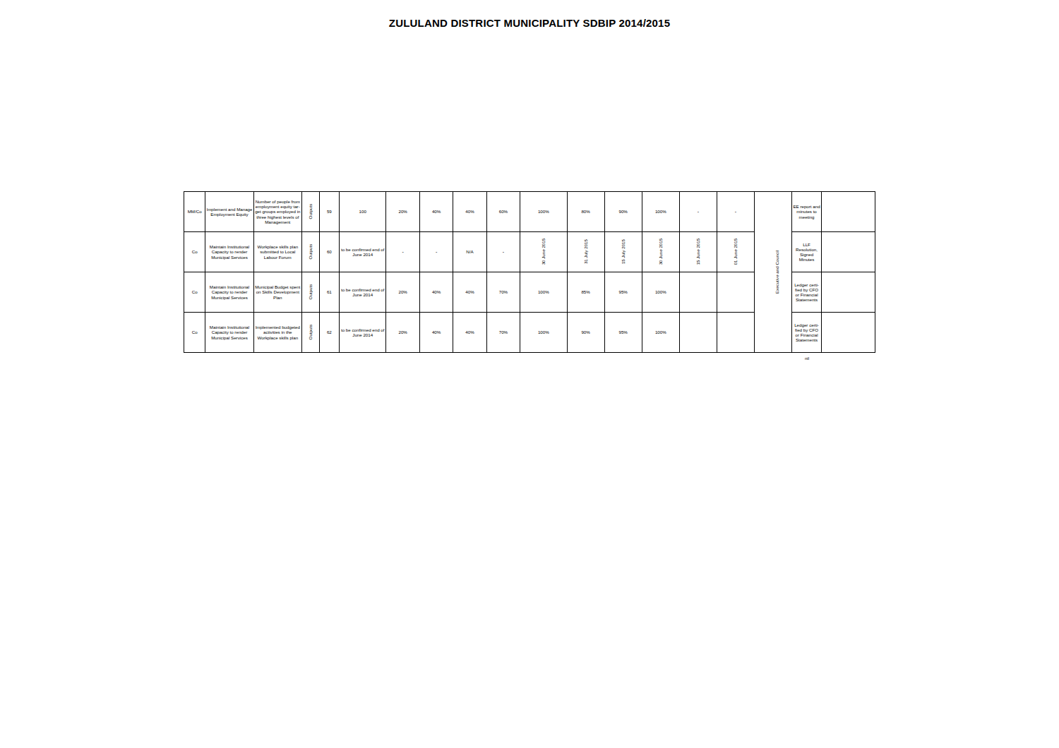ZULULAND DISTRICT MUNICIPALITY SDBIP 2014/2015
| MM/Co | Implement and Manage Employment Equity | Number of people from employment equity target groups employed in three highest levels of Management | Outputs | 59 | 100 | 20% | 40% | 40% | 60% | 100% | 80% | 90% | 100% | - | - | Executive and Council | EE report and minutes to meeting | |
| Co | Maintain Institutional Capacity to render Municipal Services | Workplace skills plan submitted to Local Labour Forum | Outputs | 60 | to be confirmed end of June 2014 | - | - | N/A | - | 30 June 2015 | 31 July 2015 | 15 July 2015 | 30 June 2015 | 15 June 2015 | 01 June 2015 | LLF Resolution, Signed Minutes | |
| Co | Maintain Institutional Capacity to render Municipal Services | Municipal Budget spent on Skills Development Plan | Outputs | 61 | to be confirmed end of June 2014 | 20% | 40% | 40% | 70% | 100% | 85% | 95% | 100% | | | Ledger certified by CFO or Financial Statements | |
| Co | Maintain Institutional Capacity to render Municipal Services | Implemented budgeted activities in the Workplace skills plan | Outputs | 62 | to be confirmed end of June 2014 | 20% | 40% | 40% | 70% | 100% | 90% | 95% | 100% | | | Ledger certified by CFO or Financial Statements | |
| | | | | | | | | | | | | | | | | | nil | |